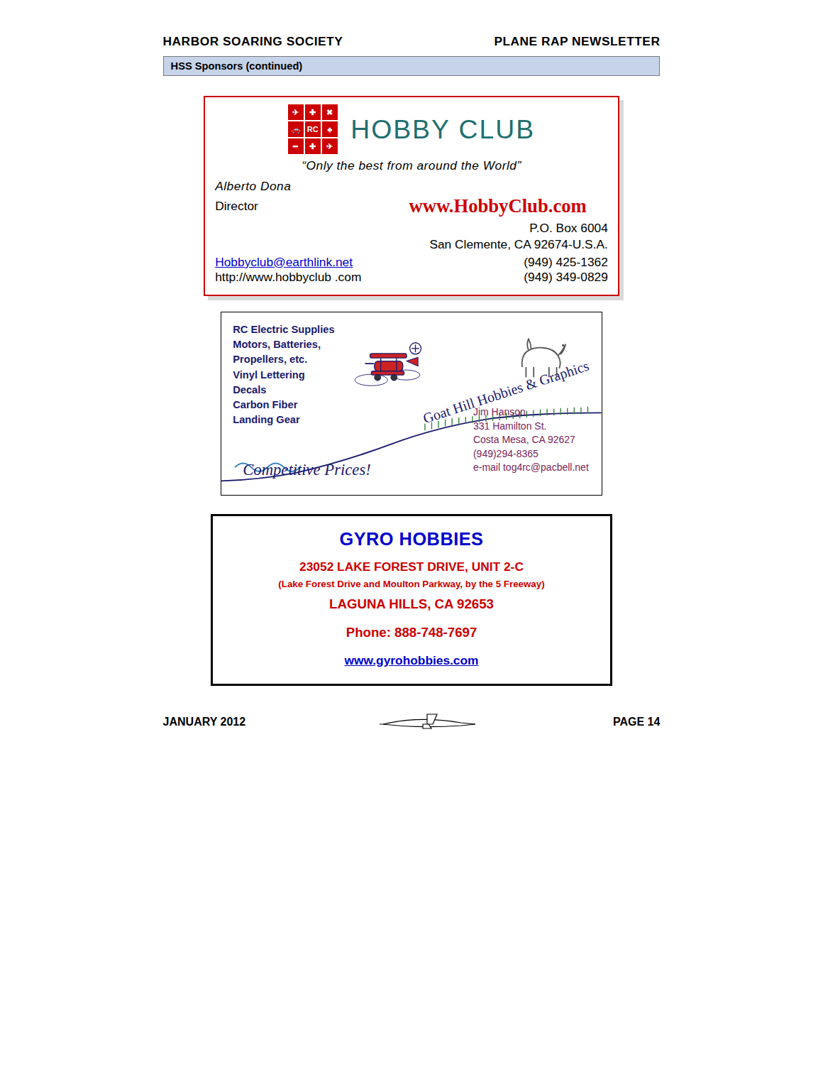HARBOR SOARING SOCIETY
PLANE RAP NEWSLETTER
HSS Sponsors (continued)
✈
✚
✖
🚗
RC
♣
━
✚
✈
HOBBY CLUB
“Only the best from around the World”
Alberto Dona
Director
www.HobbyClub.com
P.O. Box 6004
San Clemente, CA 92674-U.S.A.
Hobbyclub@earthlink.net
http://www.hobbyclub .com
(949) 425-1362
(949) 349-0829
RC Electric Supplies
Motors, Batteries,
Propellers, etc.
Vinyl Lettering
Decals
Carbon Fiber
Landing Gear
Competitive Prices!
Goat Hill Hobbies & Graphics
Jim Hanson
331 Hamilton St.
Costa Mesa, CA 92627
(949)294-8365
e-mail tog4rc@pacbell.net
GYRO HOBBIES
23052 LAKE FOREST DRIVE, UNIT 2-C
(Lake Forest Drive and Moulton Parkway, by the 5 Freeway)
LAGUNA HILLS, CA 92653
Phone: 888-748-7697
www.gyrohobbies.com
JANUARY 2012
PAGE 14